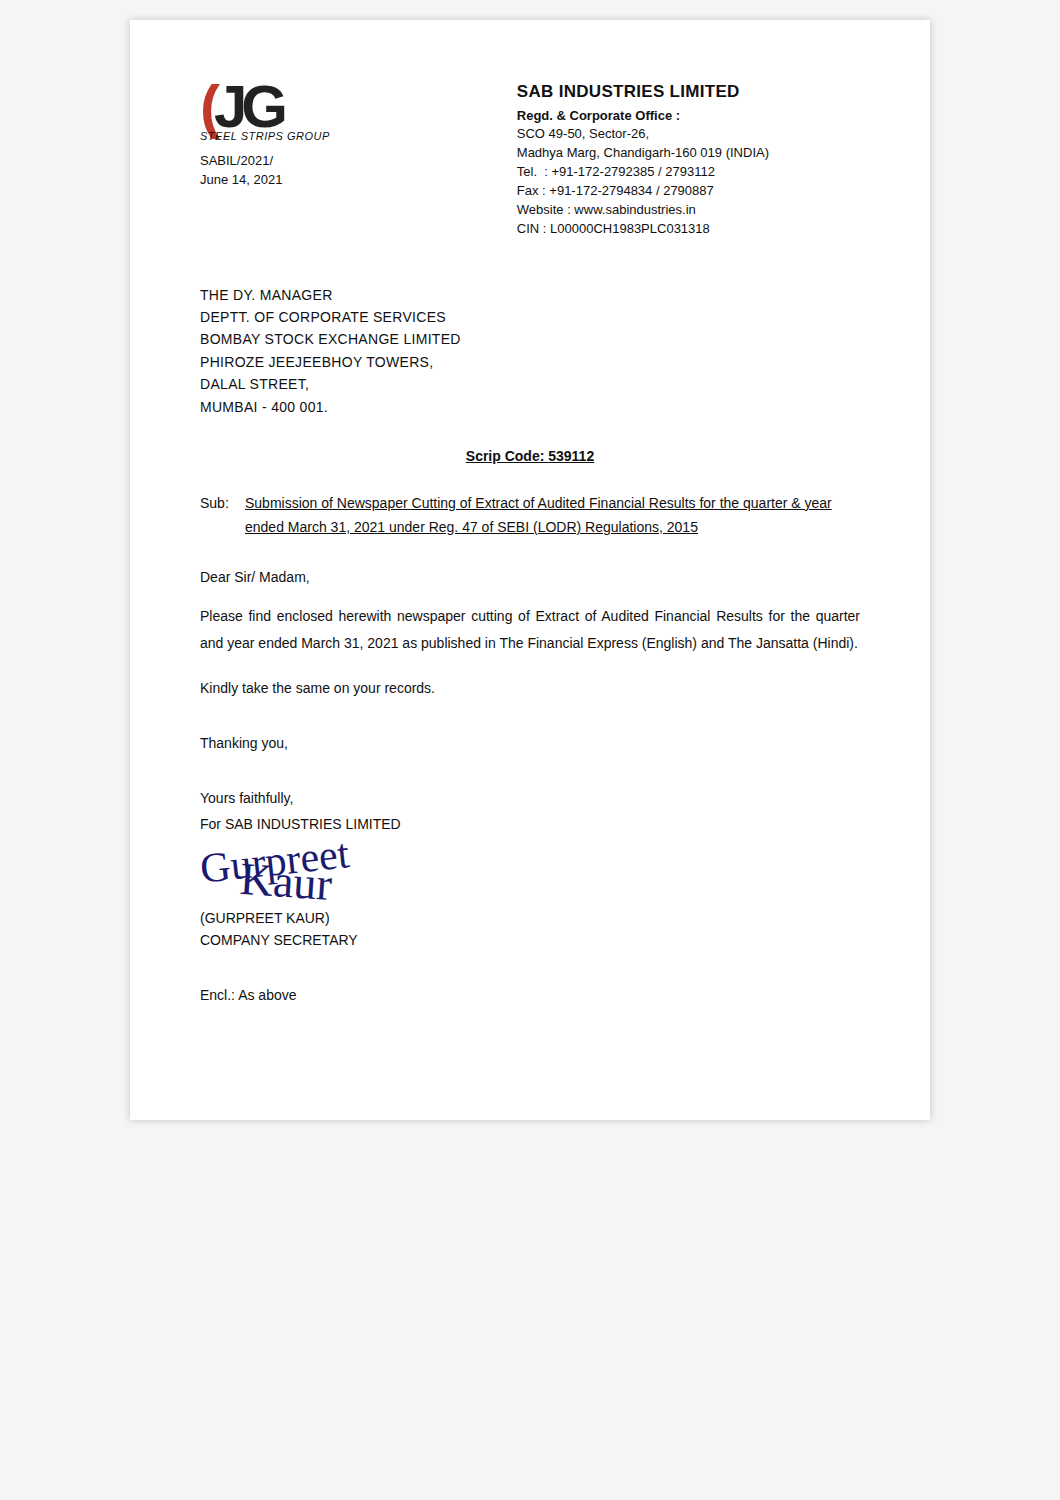(JG
STEEL STRIPS GROUP
SABIL/2021/
June 14, 2021
SAB INDUSTRIES LIMITED
Regd. & Corporate Office :
SCO 49-50, Sector-26,
Madhya Marg, Chandigarh-160 019 (INDIA)
Tel. : +91-172-2792385 / 2793112
Fax : +91-172-2794834 / 2790887
Website : www.sabindustries.in
CIN : L00000CH1983PLC031318
THE DY. MANAGER
DEPTT. OF CORPORATE SERVICES
BOMBAY STOCK EXCHANGE LIMITED
PHIROZE JEEJEEBHOY TOWERS,
DALAL STREET,
MUMBAI - 400 001.
Scrip Code: 539112
Sub:
Submission of Newspaper Cutting of Extract of Audited Financial Results for the quarter & year ended March 31, 2021 under Reg. 47 of SEBI (LODR) Regulations, 2015
Dear Sir/ Madam,
Please find enclosed herewith newspaper cutting of Extract of Audited Financial Results for the quarter and year ended March 31, 2021 as published in The Financial Express (English) and The Jansatta (Hindi).
Kindly take the same on your records.
Thanking you,
Yours faithfully,
For SAB INDUSTRIES LIMITED
Gurpreet
Kaur
(GURPREET KAUR)
COMPANY SECRETARY
Encl.: As above